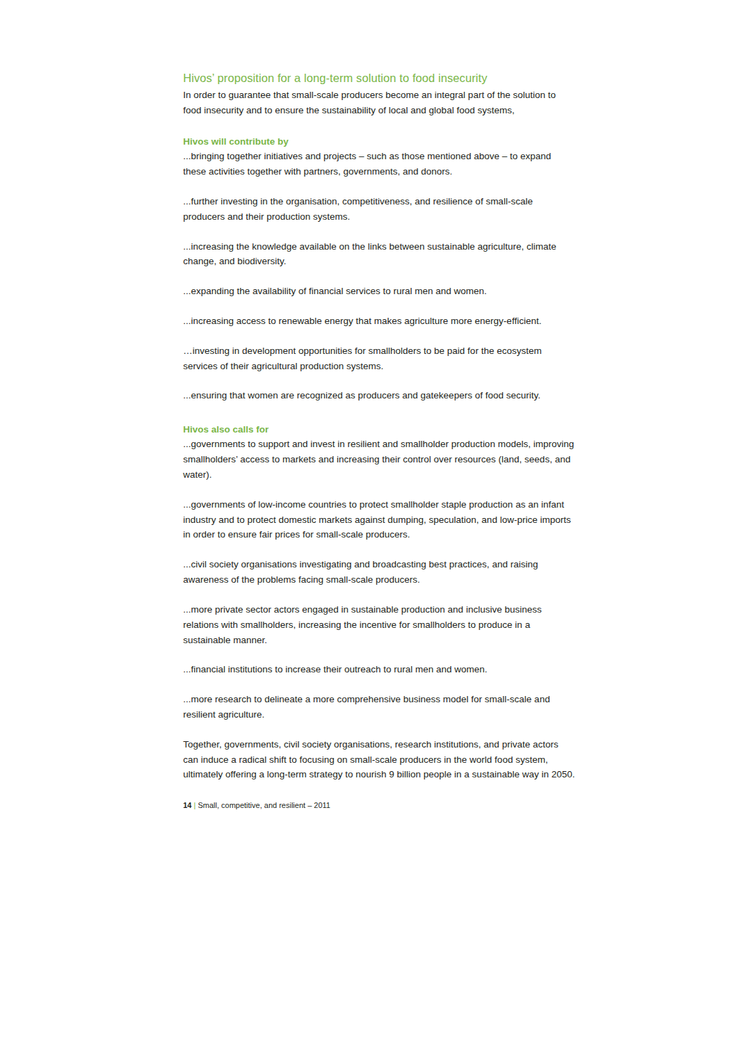Hivos’ proposition for a long-term solution to food insecurity
In order to guarantee that small-scale producers become an integral part of the solution to food insecurity and to ensure the sustainability of local and global food systems,
Hivos will contribute by
...bringing together initiatives and projects – such as those mentioned above – to expand these activities together with partners, governments, and donors.
...further investing in the organisation, competitiveness, and resilience of small-scale producers and their production systems.
...increasing the knowledge available on the links between sustainable agriculture, climate change, and biodiversity.
...expanding the availability of financial services to rural men and women.
...increasing access to renewable energy that makes agriculture more energy-efficient.
…investing in development opportunities for smallholders to be paid for the ecosystem services of their agricultural production systems.
...ensuring that women are recognized as producers and gatekeepers of food security.
Hivos also calls for
...governments to support and invest in resilient and smallholder production models, improving smallholders’ access to markets and increasing their control over resources (land, seeds, and water).
...governments of low-income countries to protect smallholder staple production as an infant industry and to protect domestic markets against dumping, speculation, and low-price imports in order to ensure fair prices for small-scale producers.
...civil society organisations investigating and broadcasting best practices, and raising awareness of the problems facing small-scale producers.
...more private sector actors engaged in sustainable production and inclusive business relations with smallholders, increasing the incentive for smallholders to produce in a sustainable manner.
...financial institutions to increase their outreach to rural men and women.
...more research to delineate a more comprehensive business model for small-scale and resilient agriculture.
Together, governments, civil society organisations, research institutions, and private actors can induce a radical shift to focusing on small-scale producers in the world food system, ultimately offering a long-term strategy to nourish 9 billion people in a sustainable way in 2050.
14|Small, competitive, and resilient – 2011